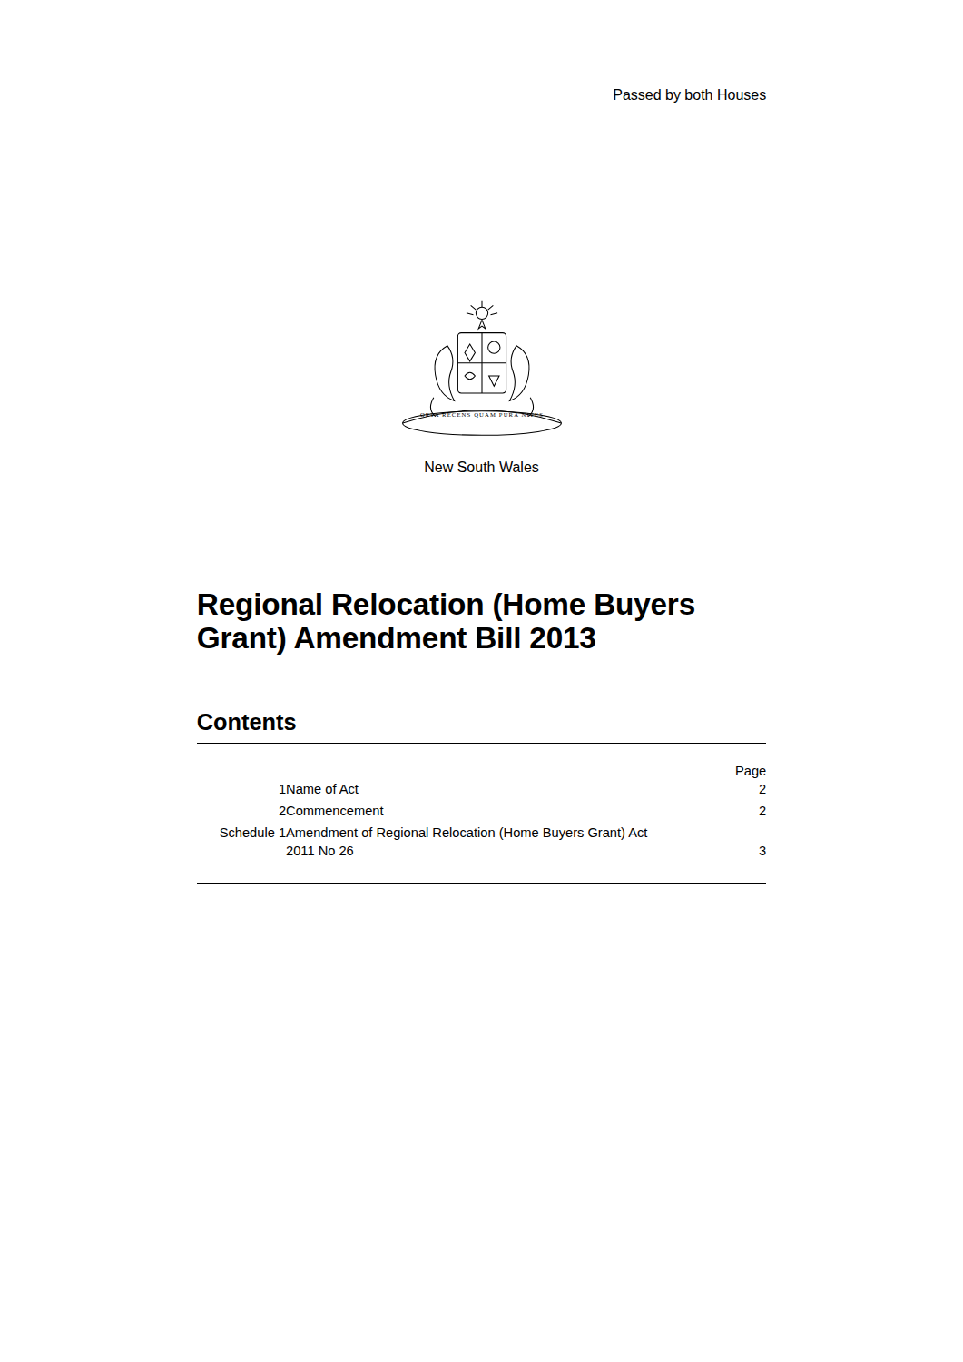Passed by both Houses
New South Wales
Regional Relocation (Home Buyers Grant) Amendment Bill 2013
Contents
| | | Page |
| 1 | Name of Act | 2 |
| 2 | Commencement | 2 |
| Schedule 1 | Amendment of Regional Relocation (Home Buyers Grant) Act 2011 No 26 | 3 |